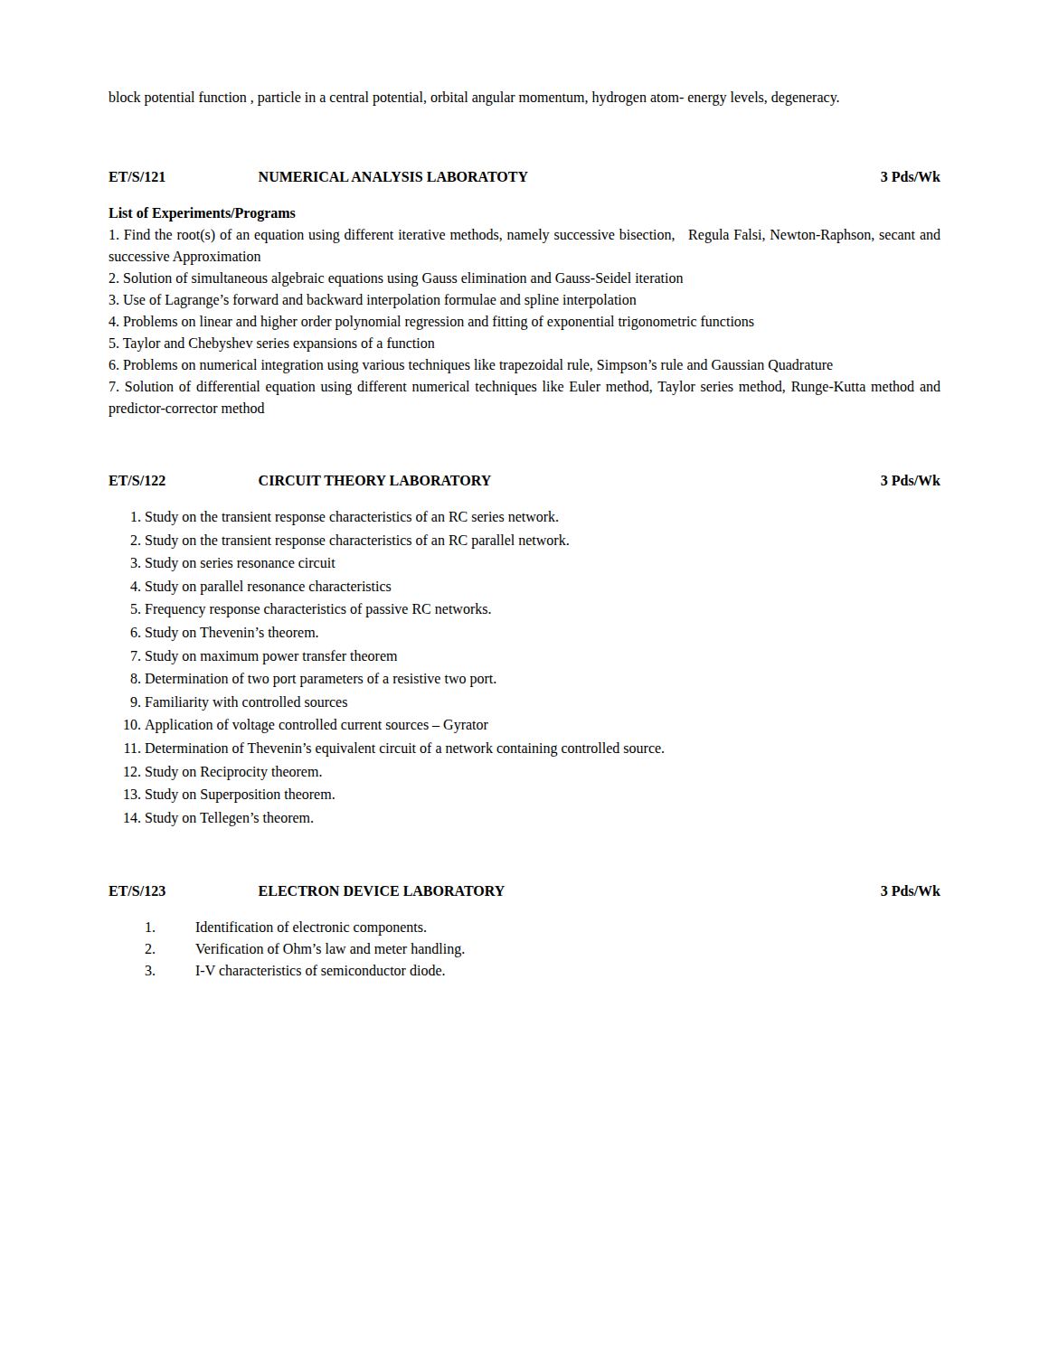block potential function , particle in a central potential, orbital angular momentum, hydrogen atom- energy levels, degeneracy.
ET/S/121 NUMERICAL ANALYSIS LABORATOTY 3 Pds/Wk
List of Experiments/Programs
1. Find the root(s) of an equation using different iterative methods, namely successive bisection, Regula Falsi, Newton-Raphson, secant and successive Approximation
2. Solution of simultaneous algebraic equations using Gauss elimination and Gauss-Seidel iteration
3. Use of Lagrange’s forward and backward interpolation formulae and spline interpolation
4. Problems on linear and higher order polynomial regression and fitting of exponential trigonometric functions
5. Taylor and Chebyshev series expansions of a function
6. Problems on numerical integration using various techniques like trapezoidal rule, Simpson’s rule and Gaussian Quadrature
7. Solution of differential equation using different numerical techniques like Euler method, Taylor series method, Runge-Kutta method and predictor-corrector method
ET/S/122 CIRCUIT THEORY LABORATORY 3 Pds/Wk
Study on the transient response characteristics of an RC series network.
Study on the transient response characteristics of an RC parallel network.
Study on series resonance circuit
Study on parallel resonance characteristics
Frequency response characteristics of passive RC networks.
Study on Thevenin’s theorem.
Study on maximum power transfer theorem
Determination of two port parameters of a resistive two port.
Familiarity with controlled sources
Application of voltage controlled current sources – Gyrator
Determination of Thevenin’s equivalent circuit of a network containing controlled source.
Study on Reciprocity theorem.
Study on Superposition theorem.
Study on Tellegen’s theorem.
ET/S/123 ELECTRON DEVICE LABORATORY 3 Pds/Wk
1. Identification of electronic components.
2. Verification of Ohm’s law and meter handling.
3. I-V characteristics of semiconductor diode.